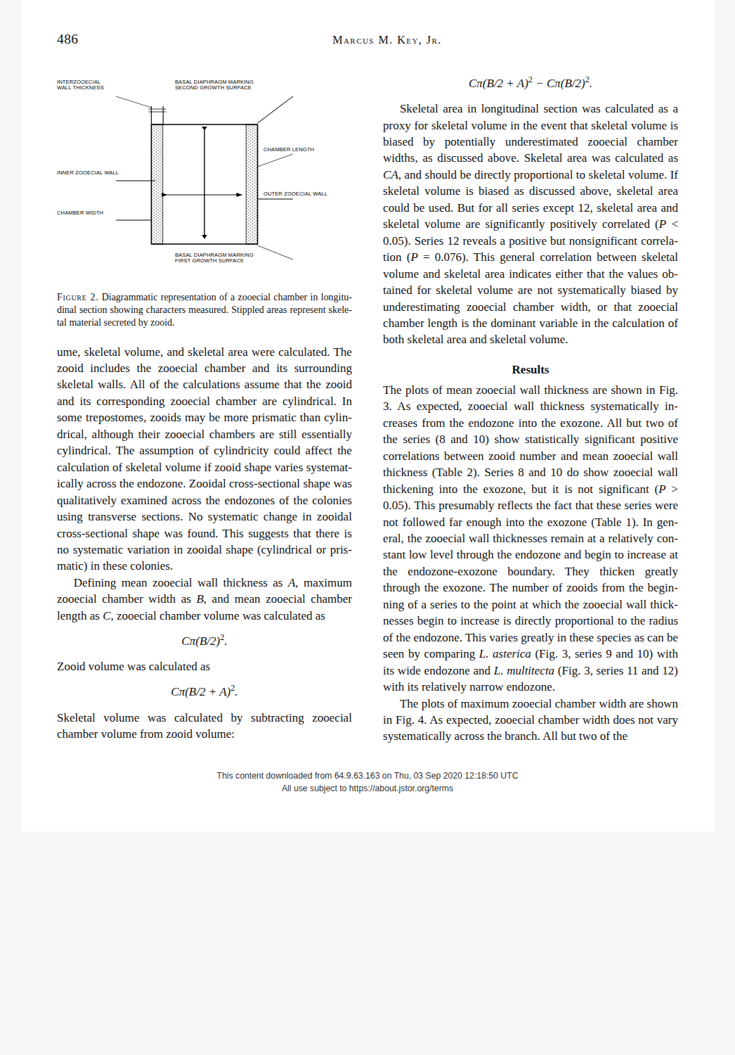486 Marcus M. Key, Jr.
INTERZOOECIAL
WALL THICKNESS BASAL DIAPHRAGM MARKING
SECOND GROWTH SURFACE CHAMBER LENGTH OUTER ZOOECIAL WALL INNER ZOOECIAL WALL CHAMBER WIDTH BASAL DIAPHRAGM MARKING
FIRST GROWTH SURFACE
Figure 2. Diagrammatic representation of a zooecial chamber in longitudinal section showing characters measured. Stippled areas represent skeletal material secreted by zooid.
ume, skeletal volume, and skeletal area were calculated. The zooid includes the zooecial chamber and its surrounding skeletal walls. All of the calculations assume that the zooid and its corresponding zooecial chamber are cylindrical. In some trepostomes, zooids may be more prismatic than cylindrical, although their zooecial chambers are still essentially cylindrical. The assumption of cylindricity could affect the calculation of skeletal volume if zooid shape varies systematically across the endozone. Zooidal cross-sectional shape was qualitatively examined across the endozones of the colonies using transverse sections. No systematic change in zooidal cross-sectional shape was found. This suggests that there is no systematic variation in zooidal shape (cylindrical or prismatic) in these colonies.
Defining mean zooecial wall thickness as A, maximum zooecial chamber width as B, and mean zooecial chamber length as C, zooecial chamber volume was calculated as
Cπ(B/2)2.
Zooid volume was calculated as
Cπ(B/2 + A)2.
Skeletal volume was calculated by subtracting zooecial chamber volume from zooid volume:
Cπ(B/2 + A)2 − Cπ(B/2)2.
Skeletal area in longitudinal section was calculated as a proxy for skeletal volume in the event that skeletal volume is biased by potentially underestimated zooecial chamber widths, as discussed above. Skeletal area was calculated as CA, and should be directly proportional to skeletal volume. If skeletal volume is biased as discussed above, skeletal area could be used. But for all series except 12, skeletal area and skeletal volume are significantly positively correlated (P < 0.05). Series 12 reveals a positive but nonsignificant correlation (P = 0.076). This general correlation between skeletal volume and skeletal area indicates either that the values obtained for skeletal volume are not systematically biased by underestimating zooecial chamber width, or that zooecial chamber length is the dominant variable in the calculation of both skeletal area and skeletal volume.
Results
The plots of mean zooecial wall thickness are shown in Fig. 3. As expected, zooecial wall thickness systematically increases from the endozone into the exozone. All but two of the series (8 and 10) show statistically significant positive correlations between zooid number and mean zooecial wall thickness (Table 2). Series 8 and 10 do show zooecial wall thickening into the exozone, but it is not significant (P > 0.05). This presumably reflects the fact that these series were not followed far enough into the exozone (Table 1). In general, the zooecial wall thicknesses remain at a relatively constant low level through the endozone and begin to increase at the endozone-exozone boundary. They thicken greatly through the exozone. The number of zooids from the beginning of a series to the point at which the zooecial wall thicknesses begin to increase is directly proportional to the radius of the endozone. This varies greatly in these species as can be seen by comparing L. asterica (Fig. 3, series 9 and 10) with its wide endozone and L. multitecta (Fig. 3, series 11 and 12) with its relatively narrow endozone.
The plots of maximum zooecial chamber width are shown in Fig. 4. As expected, zooecial chamber width does not vary systematically across the branch. All but two of the
This content downloaded from 64.9.63.163 on Thu, 03 Sep 2020 12:18:50 UTC
All use subject to https://about.jstor.org/terms